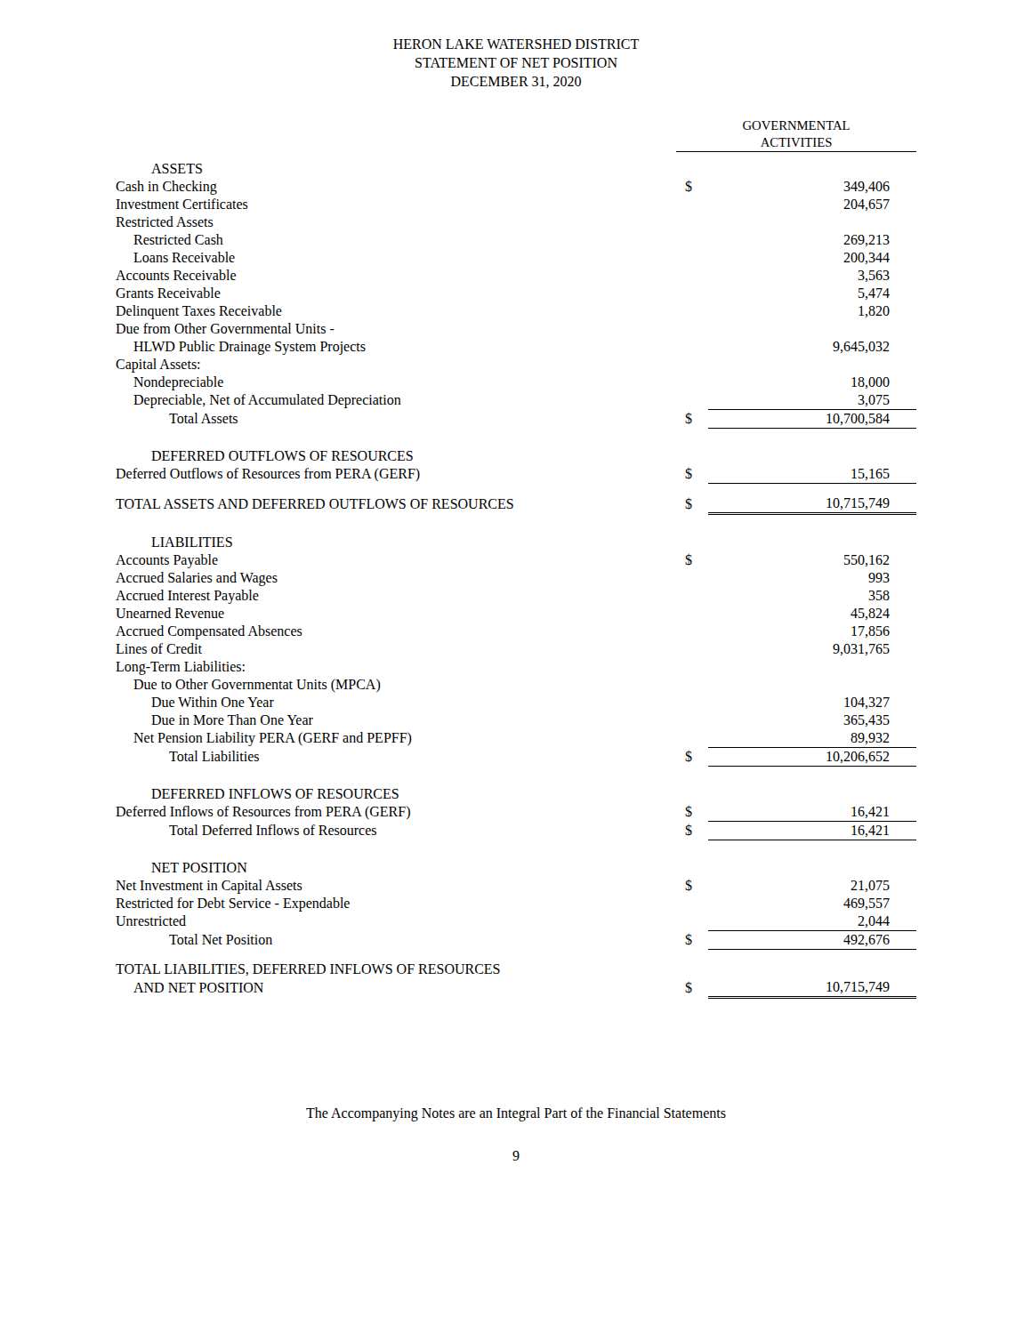HERON LAKE WATERSHED DISTRICT
STATEMENT OF NET POSITION
DECEMBER 31, 2020
| | GOVERNMENTAL |
| | ACTIVITIES |
| ASSETS | | |
| Cash in Checking | $ | 349,406 |
| Investment Certificates | | 204,657 |
| Restricted Assets | | |
| Restricted Cash | | 269,213 |
| Loans Receivable | | 200,344 |
| Accounts Receivable | | 3,563 |
| Grants Receivable | | 5,474 |
| Delinquent Taxes Receivable | | 1,820 |
| Due from Other Governmental Units - | | |
| HLWD Public Drainage System Projects | | 9,645,032 |
| Capital Assets: | | |
| Nondepreciable | | 18,000 |
| Depreciable, Net of Accumulated Depreciation | | 3,075 |
| Total Assets | $ | 10,700,584 |
| DEFERRED OUTFLOWS OF RESOURCES | | |
| Deferred Outflows of Resources from PERA (GERF) | $ | 15,165 |
| TOTAL ASSETS AND DEFERRED OUTFLOWS OF RESOURCES | $ | 10,715,749 |
| LIABILITIES | | |
| Accounts Payable | $ | 550,162 |
| Accrued Salaries and Wages | | 993 |
| Accrued Interest Payable | | 358 |
| Unearned Revenue | | 45,824 |
| Accrued Compensated Absences | | 17,856 |
| Lines of Credit | | 9,031,765 |
| Long-Term Liabilities: | | |
| Due to Other Governmentat Units (MPCA) | | |
| Due Within One Year | | 104,327 |
| Due in More Than One Year | | 365,435 |
| Net Pension Liability PERA (GERF and PEPFF) | | 89,932 |
| Total Liabilities | $ | 10,206,652 |
| DEFERRED INFLOWS OF RESOURCES | | |
| Deferred Inflows of Resources from PERA (GERF) | $ | 16,421 |
| Total Deferred Inflows of Resources | $ | 16,421 |
| NET POSITION | | |
| Net Investment in Capital Assets | $ | 21,075 |
| Restricted for Debt Service - Expendable | | 469,557 |
| Unrestricted | | 2,044 |
| Total Net Position | $ | 492,676 |
| TOTAL LIABILITIES, DEFERRED INFLOWS OF RESOURCES | | |
| AND NET POSITION | $ | 10,715,749 |
The Accompanying Notes are an Integral Part of the Financial Statements
9